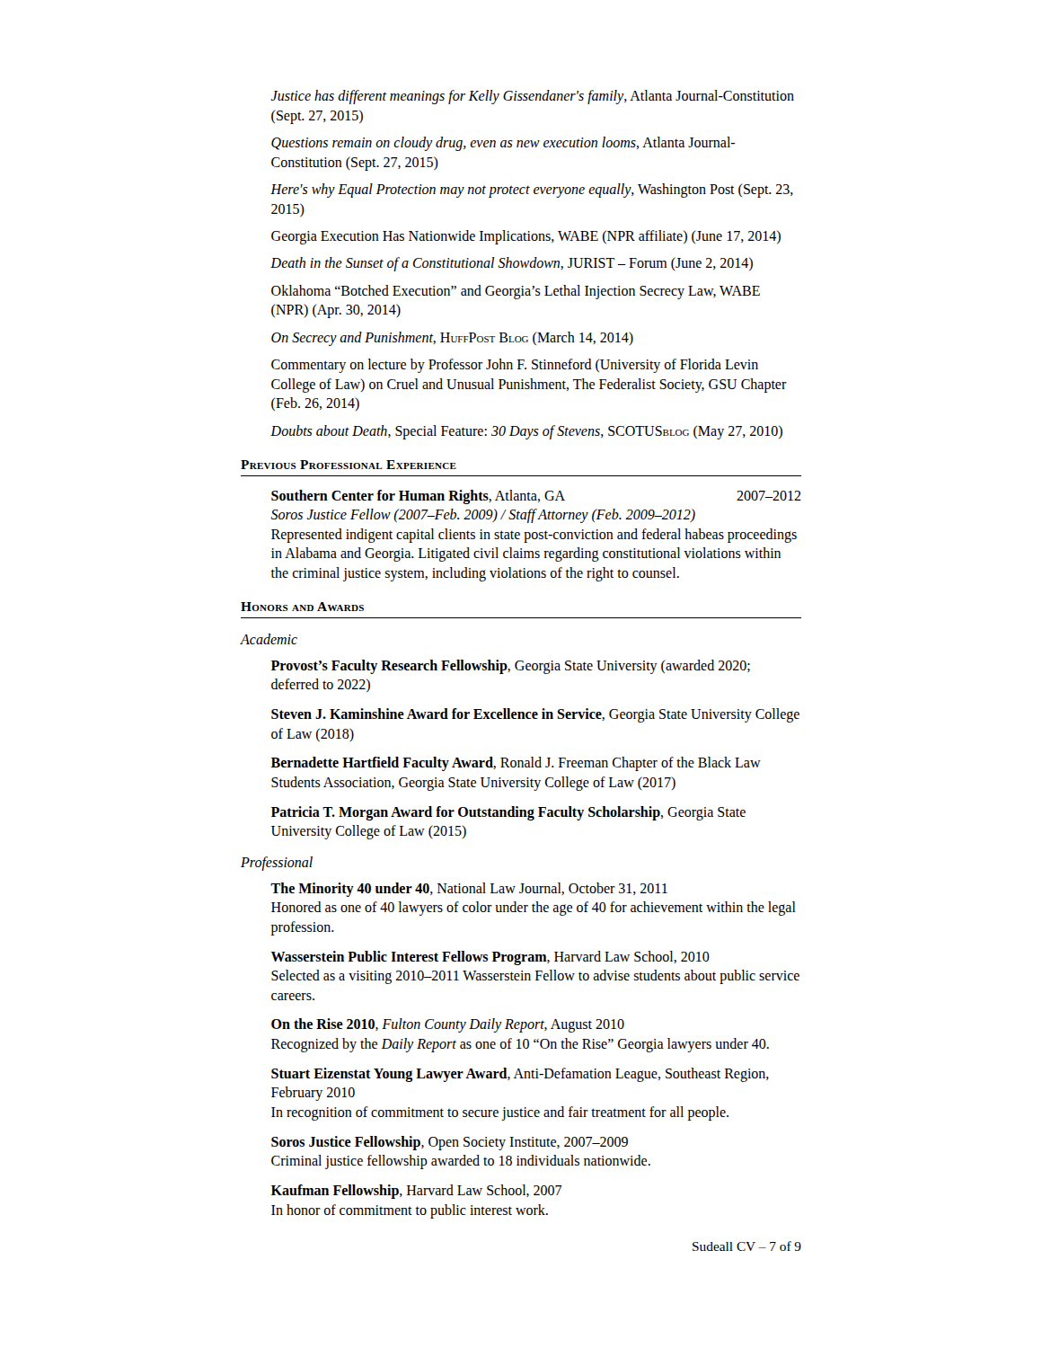Justice has different meanings for Kelly Gissendaner's family, Atlanta Journal-Constitution (Sept. 27, 2015)
Questions remain on cloudy drug, even as new execution looms, Atlanta Journal-Constitution (Sept. 27, 2015)
Here's why Equal Protection may not protect everyone equally, Washington Post (Sept. 23, 2015)
Georgia Execution Has Nationwide Implications, WABE (NPR affiliate) (June 17, 2014)
Death in the Sunset of a Constitutional Showdown, JURIST – Forum (June 2, 2014)
Oklahoma “Botched Execution” and Georgia’s Lethal Injection Secrecy Law, WABE (NPR) (Apr. 30, 2014)
On Secrecy and Punishment, HuffPost Blog (March 14, 2014)
Commentary on lecture by Professor John F. Stinneford (University of Florida Levin College of Law) on Cruel and Unusual Punishment, The Federalist Society, GSU Chapter (Feb. 26, 2014)
Doubts about Death, Special Feature: 30 Days of Stevens, SCOTUSblog (May 27, 2010)
Previous Professional Experience
Southern Center for Human Rights, Atlanta, GA 2007–2012
Soros Justice Fellow (2007–Feb. 2009) / Staff Attorney (Feb. 2009–2012)
Represented indigent capital clients in state post-conviction and federal habeas proceedings in Alabama and Georgia. Litigated civil claims regarding constitutional violations within the criminal justice system, including violations of the right to counsel.
Honors and Awards
Academic
Provost’s Faculty Research Fellowship, Georgia State University (awarded 2020; deferred to 2022)
Steven J. Kaminshine Award for Excellence in Service, Georgia State University College of Law (2018)
Bernadette Hartfield Faculty Award, Ronald J. Freeman Chapter of the Black Law Students Association, Georgia State University College of Law (2017)
Patricia T. Morgan Award for Outstanding Faculty Scholarship, Georgia State University College of Law (2015)
Professional
The Minority 40 under 40, National Law Journal, October 31, 2011
Honored as one of 40 lawyers of color under the age of 40 for achievement within the legal profession.
Wasserstein Public Interest Fellows Program, Harvard Law School, 2010
Selected as a visiting 2010–2011 Wasserstein Fellow to advise students about public service careers.
On the Rise 2010, Fulton County Daily Report, August 2010
Recognized by the Daily Report as one of 10 “On the Rise” Georgia lawyers under 40.
Stuart Eizenstat Young Lawyer Award, Anti-Defamation League, Southeast Region, February 2010
In recognition of commitment to secure justice and fair treatment for all people.
Soros Justice Fellowship, Open Society Institute, 2007–2009
Criminal justice fellowship awarded to 18 individuals nationwide.
Kaufman Fellowship, Harvard Law School, 2007
In honor of commitment to public interest work.
Sudeall CV – 7 of 9